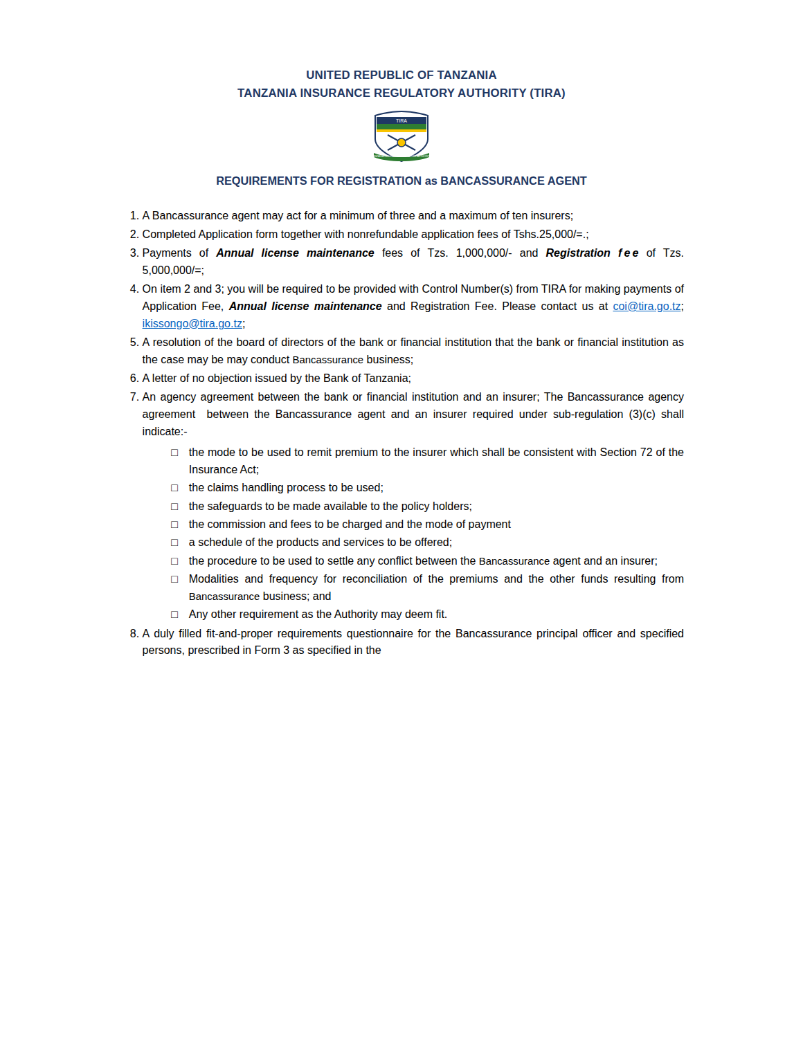UNITED REPUBLIC OF TANZANIA
TANZANIA INSURANCE REGULATORY AUTHORITY (TIRA)
TIRA emblem TIRA TANZANIA INSURANCE REGULATORY AUTHORITY
REQUIREMENTS FOR REGISTRATION as BANCASSURANCE AGENT
A Bancassurance agent may act for a minimum of three and a maximum of ten insurers;
Completed Application form together with nonrefundable application fees of Tshs.25,000/=.;
Payments of Annual license maintenance fees of Tzs. 1,000,000/- and Registration f e e of Tzs. 5,000,000/=;
On item 2 and 3; you will be required to be provided with Control Number(s) from TIRA for making payments of Application Fee, Annual license maintenance and Registration Fee. Please contact us at coi@tira.go.tz; ikissongo@tira.go.tz;
A resolution of the board of directors of the bank or financial institution that the bank or financial institution as the case may be may conduct Bancassurance business;
A letter of no objection issued by the Bank of Tanzania;
An agency agreement between the bank or financial institution and an insurer; The Bancassurance agency agreement between the Bancassurance agent and an insurer required under sub-regulation (3)(c) shall indicate:-
the mode to be used to remit premium to the insurer which shall be consistent with Section 72 of the Insurance Act;
the claims handling process to be used;
the safeguards to be made available to the policy holders;
the commission and fees to be charged and the mode of payment
a schedule of the products and services to be offered;
the procedure to be used to settle any conflict between the Bancassurance agent and an insurer;
Modalities and frequency for reconciliation of the premiums and the other funds resulting from Bancassurance business; and
Any other requirement as the Authority may deem fit.
A duly filled fit-and-proper requirements questionnaire for the Bancassurance principal officer and specified persons, prescribed in Form 3 as specified in the